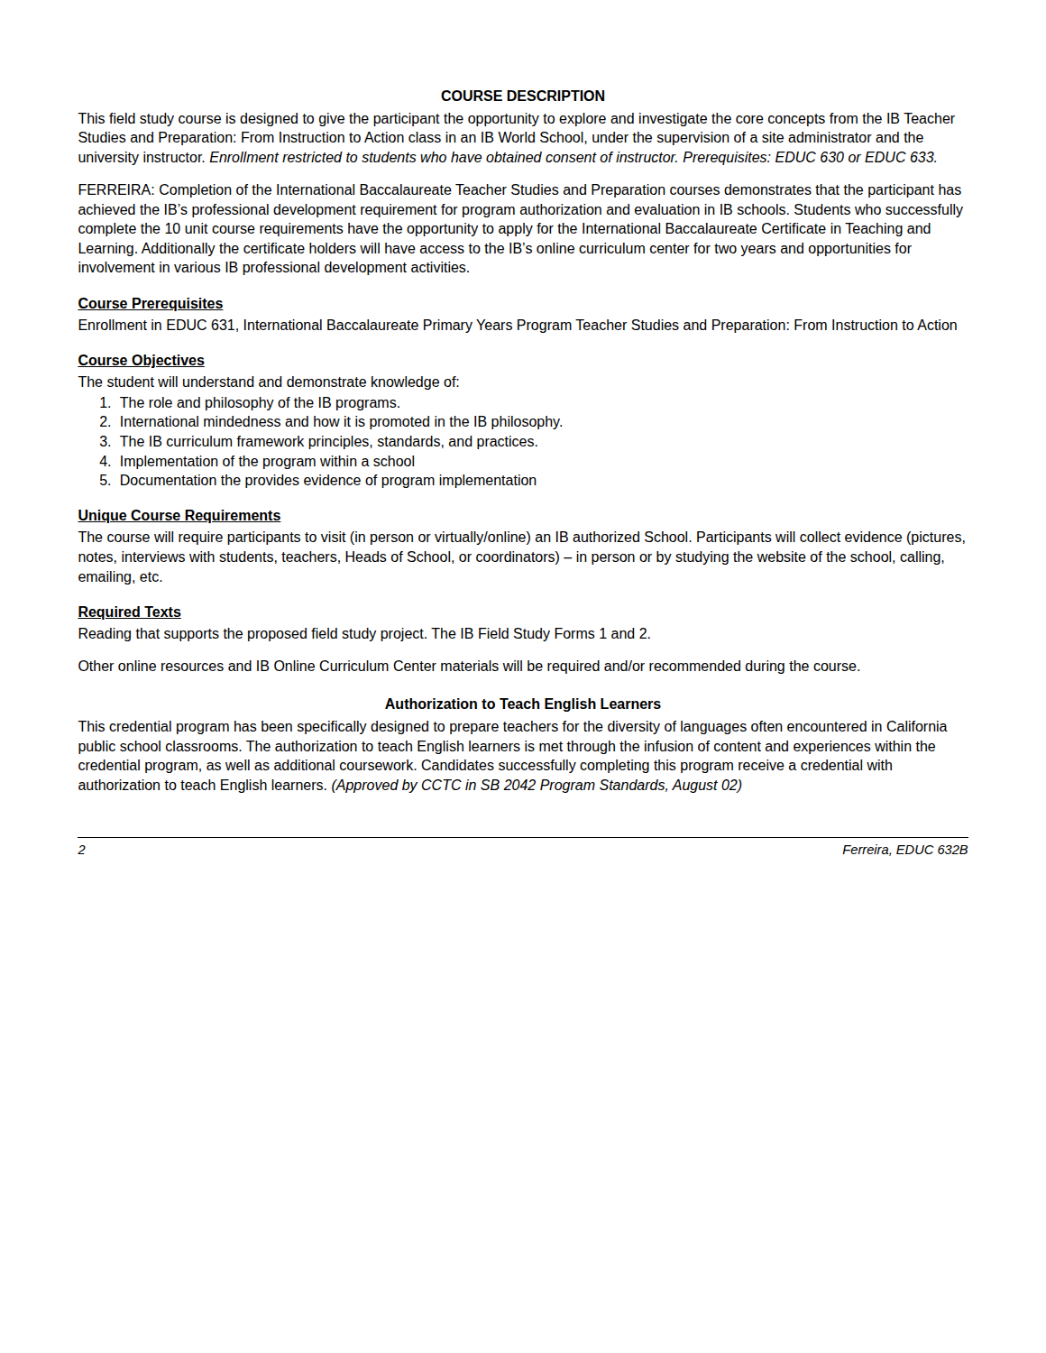COURSE DESCRIPTION
This field study course is designed to give the participant the opportunity to explore and investigate the core concepts from the IB Teacher Studies and Preparation: From Instruction to Action class in an IB World School, under the supervision of a site administrator and the university instructor. Enrollment restricted to students who have obtained consent of instructor. Prerequisites: EDUC 630 or EDUC 633.
FERREIRA: Completion of the International Baccalaureate Teacher Studies and Preparation courses demonstrates that the participant has achieved the IB’s professional development requirement for program authorization and evaluation in IB schools. Students who successfully complete the 10 unit course requirements have the opportunity to apply for the International Baccalaureate Certificate in Teaching and Learning. Additionally the certificate holders will have access to the IB’s online curriculum center for two years and opportunities for involvement in various IB professional development activities.
Course Prerequisites
Enrollment in EDUC 631, International Baccalaureate Primary Years Program Teacher Studies and Preparation: From Instruction to Action
Course Objectives
The student will understand and demonstrate knowledge of:
The role and philosophy of the IB programs.
International mindedness and how it is promoted in the IB philosophy.
The IB curriculum framework principles, standards, and practices.
Implementation of the program within a school
Documentation the provides evidence of program implementation
Unique Course Requirements
The course will require participants to visit (in person or virtually/online) an IB authorized School. Participants will collect evidence (pictures, notes, interviews with students, teachers, Heads of School, or coordinators) – in person or by studying the website of the school, calling, emailing, etc.
Required Texts
Reading that supports the proposed field study project. The IB Field Study Forms 1 and 2.
Other online resources and IB Online Curriculum Center materials will be required and/or recommended during the course.
Authorization to Teach English Learners
This credential program has been specifically designed to prepare teachers for the diversity of languages often encountered in California public school classrooms. The authorization to teach English learners is met through the infusion of content and experiences within the credential program, as well as additional coursework. Candidates successfully completing this program receive a credential with authorization to teach English learners. (Approved by CCTC in SB 2042 Program Standards, August 02)
2 Ferreira, EDUC 632B